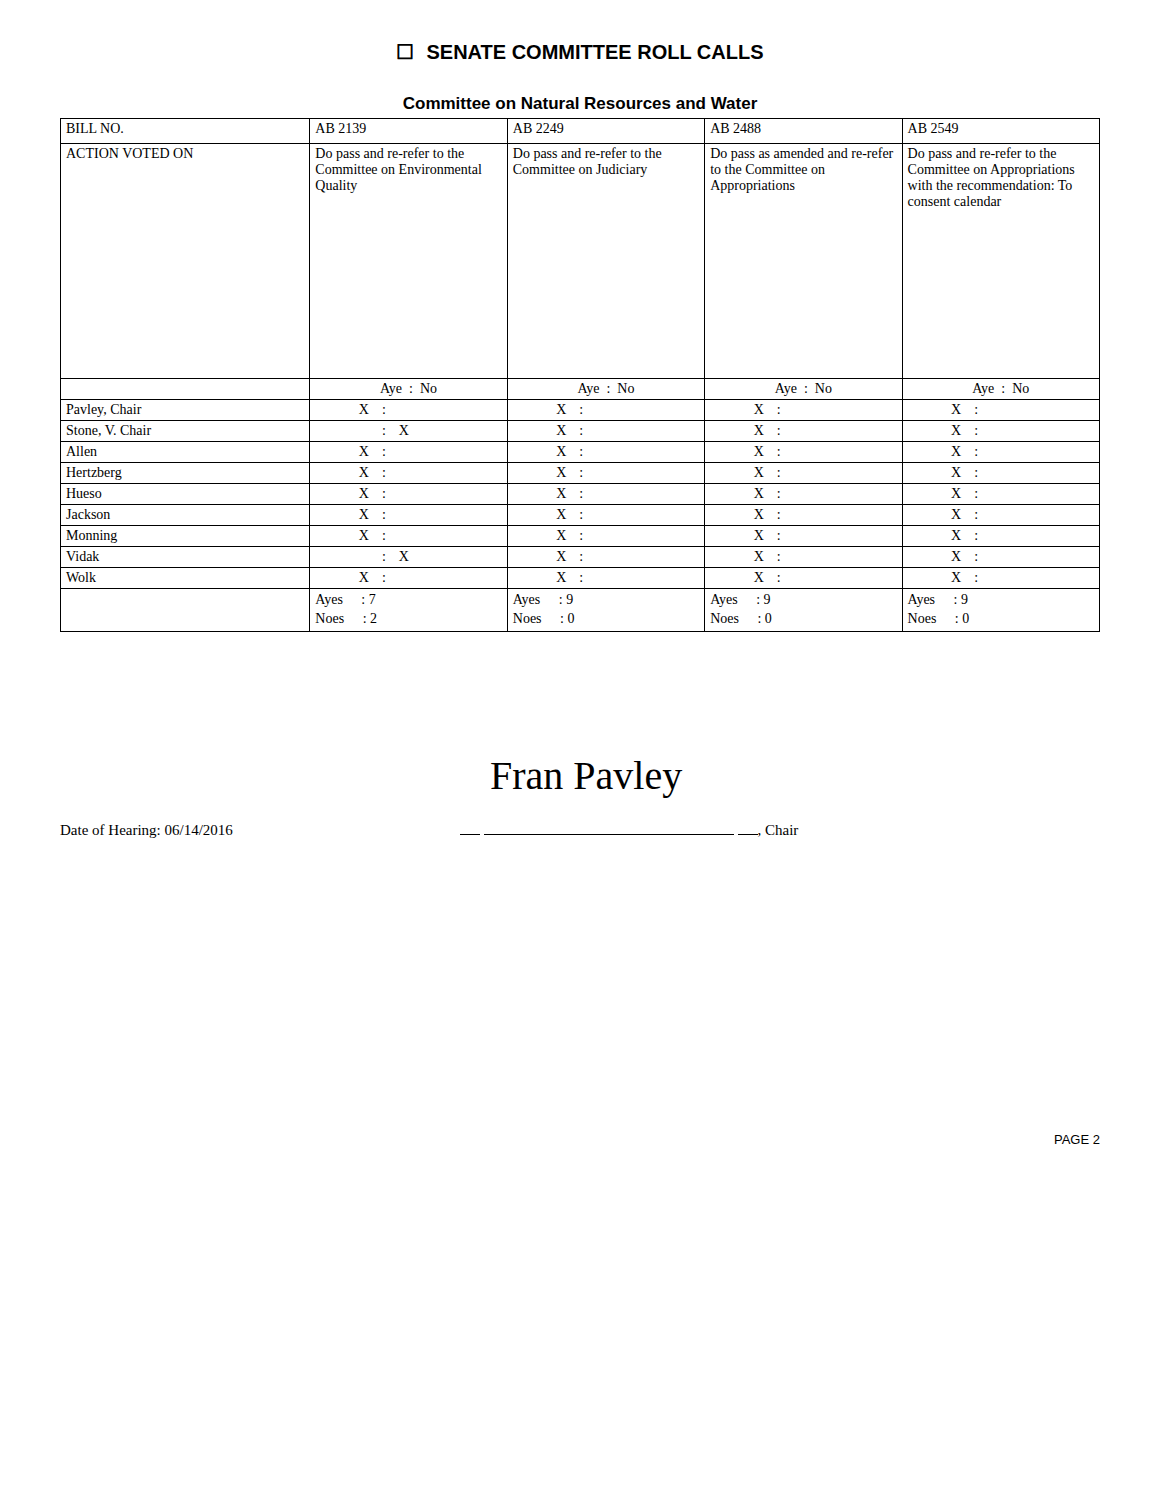☐SENATE COMMITTEE ROLL CALLS
Committee on Natural Resources and Water
| BILL NO. | AB 2139 | AB 2249 | AB 2488 | AB 2549 |
| ACTION VOTED ON | Do pass and re-refer to the Committee on Environmental Quality | Do pass and re-refer to the Committee on Judiciary | Do pass as amended and re-refer to the Committee on Appropriations | Do pass and re-refer to the Committee on Appropriations with the recommendation: To consent calendar |
| | Aye : No | Aye : No | Aye : No | Aye : No |
| Pavley, Chair | X : | X : | X : | X : |
| Stone, V. Chair | : X | X : | X : | X : |
| Allen | X : | X : | X : | X : |
| Hertzberg | X : | X : | X : | X : |
| Hueso | X : | X : | X : | X : |
| Jackson | X : | X : | X : | X : |
| Monning | X : | X : | X : | X : |
| Vidak | : X | X : | X : | X : |
| Wolk | X : | X : | X : | X : |
| | Ayes : 7 Noes : 2 | Ayes : 9 Noes : 0 | Ayes : 9 Noes : 0 | Ayes : 9 Noes : 0 |
Fran Pavley
Date of Hearing: 06/14/2016
, Chair
PAGE 2